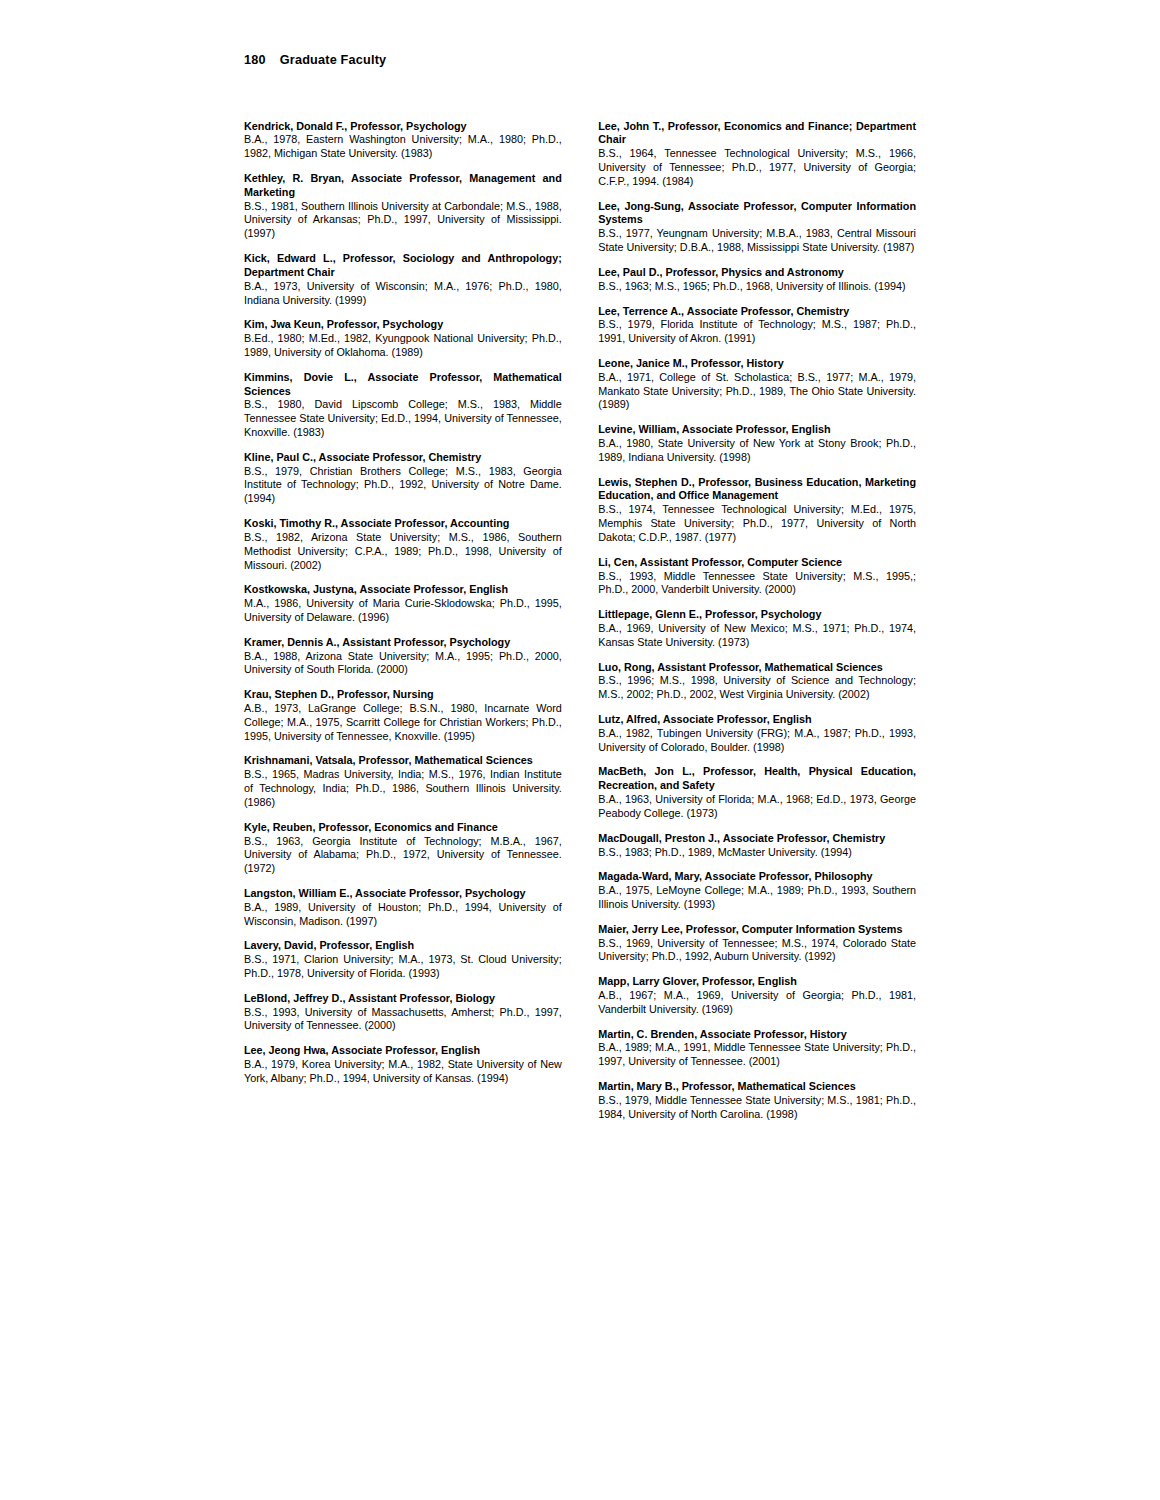180 Graduate Faculty
Kendrick, Donald F., Professor, Psychology
B.A., 1978, Eastern Washington University; M.A., 1980; Ph.D., 1982, Michigan State University. (1983)
Kethley, R. Bryan, Associate Professor, Management and Marketing
B.S., 1981, Southern Illinois University at Carbondale; M.S., 1988, University of Arkansas; Ph.D., 1997, University of Mississippi. (1997)
Kick, Edward L., Professor, Sociology and Anthropology; Department Chair
B.A., 1973, University of Wisconsin; M.A., 1976; Ph.D., 1980, Indiana University. (1999)
Kim, Jwa Keun, Professor, Psychology
B.Ed., 1980; M.Ed., 1982, Kyungpook National University; Ph.D., 1989, University of Oklahoma. (1989)
Kimmins, Dovie L., Associate Professor, Mathematical Sciences
B.S., 1980, David Lipscomb College; M.S., 1983, Middle Tennessee State University; Ed.D., 1994, University of Tennessee, Knoxville. (1983)
Kline, Paul C., Associate Professor, Chemistry
B.S., 1979, Christian Brothers College; M.S., 1983, Georgia Institute of Technology; Ph.D., 1992, University of Notre Dame. (1994)
Koski, Timothy R., Associate Professor, Accounting
B.S., 1982, Arizona State University; M.S., 1986, Southern Methodist University; C.P.A., 1989; Ph.D., 1998, University of Missouri. (2002)
Kostkowska, Justyna, Associate Professor, English
M.A., 1986, University of Maria Curie-Sklodowska; Ph.D., 1995, University of Delaware. (1996)
Kramer, Dennis A., Assistant Professor, Psychology
B.A., 1988, Arizona State University; M.A., 1995; Ph.D., 2000, University of South Florida. (2000)
Krau, Stephen D., Professor, Nursing
A.B., 1973, LaGrange College; B.S.N., 1980, Incarnate Word College; M.A., 1975, Scarritt College for Christian Workers; Ph.D., 1995, University of Tennessee, Knoxville. (1995)
Krishnamani, Vatsala, Professor, Mathematical Sciences
B.S., 1965, Madras University, India; M.S., 1976, Indian Institute of Technology, India; Ph.D., 1986, Southern Illinois University. (1986)
Kyle, Reuben, Professor, Economics and Finance
B.S., 1963, Georgia Institute of Technology; M.B.A., 1967, University of Alabama; Ph.D., 1972, University of Tennessee. (1972)
Langston, William E., Associate Professor, Psychology
B.A., 1989, University of Houston; Ph.D., 1994, University of Wisconsin, Madison. (1997)
Lavery, David, Professor, English
B.S., 1971, Clarion University; M.A., 1973, St. Cloud University; Ph.D., 1978, University of Florida. (1993)
LeBlond, Jeffrey D., Assistant Professor, Biology
B.S., 1993, University of Massachusetts, Amherst; Ph.D., 1997, University of Tennessee. (2000)
Lee, Jeong Hwa, Associate Professor, English
B.A., 1979, Korea University; M.A., 1982, State University of New York, Albany; Ph.D., 1994, University of Kansas. (1994)
Lee, John T., Professor, Economics and Finance; Department Chair
B.S., 1964, Tennessee Technological University; M.S., 1966, University of Tennessee; Ph.D., 1977, University of Georgia; C.F.P., 1994. (1984)
Lee, Jong-Sung, Associate Professor, Computer Information Systems
B.S., 1977, Yeungnam University; M.B.A., 1983, Central Missouri State University; D.B.A., 1988, Mississippi State University. (1987)
Lee, Paul D., Professor, Physics and Astronomy
B.S., 1963; M.S., 1965; Ph.D., 1968, University of Illinois. (1994)
Lee, Terrence A., Associate Professor, Chemistry
B.S., 1979, Florida Institute of Technology; M.S., 1987; Ph.D., 1991, University of Akron. (1991)
Leone, Janice M., Professor, History
B.A., 1971, College of St. Scholastica; B.S., 1977; M.A., 1979, Mankato State University; Ph.D., 1989, The Ohio State University. (1989)
Levine, William, Associate Professor, English
B.A., 1980, State University of New York at Stony Brook; Ph.D., 1989, Indiana University. (1998)
Lewis, Stephen D., Professor, Business Education, Marketing Education, and Office Management
B.S., 1974, Tennessee Technological University; M.Ed., 1975, Memphis State University; Ph.D., 1977, University of North Dakota; C.D.P., 1987. (1977)
Li, Cen, Assistant Professor, Computer Science
B.S., 1993, Middle Tennessee State University; M.S., 1995,; Ph.D., 2000, Vanderbilt University. (2000)
Littlepage, Glenn E., Professor, Psychology
B.A., 1969, University of New Mexico; M.S., 1971; Ph.D., 1974, Kansas State University. (1973)
Luo, Rong, Assistant Professor, Mathematical Sciences
B.S., 1996; M.S., 1998, University of Science and Technology; M.S., 2002; Ph.D., 2002, West Virginia University. (2002)
Lutz, Alfred, Associate Professor, English
B.A., 1982, Tubingen University (FRG); M.A., 1987; Ph.D., 1993, University of Colorado, Boulder. (1998)
MacBeth, Jon L., Professor, Health, Physical Education, Recreation, and Safety
B.A., 1963, University of Florida; M.A., 1968; Ed.D., 1973, George Peabody College. (1973)
MacDougall, Preston J., Associate Professor, Chemistry
B.S., 1983; Ph.D., 1989, McMaster University. (1994)
Magada-Ward, Mary, Associate Professor, Philosophy
B.A., 1975, LeMoyne College; M.A., 1989; Ph.D., 1993, Southern Illinois University. (1993)
Maier, Jerry Lee, Professor, Computer Information Systems
B.S., 1969, University of Tennessee; M.S., 1974, Colorado State University; Ph.D., 1992, Auburn University. (1992)
Mapp, Larry Glover, Professor, English
A.B., 1967; M.A., 1969, University of Georgia; Ph.D., 1981, Vanderbilt University. (1969)
Martin, C. Brenden, Associate Professor, History
B.A., 1989; M.A., 1991, Middle Tennessee State University; Ph.D., 1997, University of Tennessee. (2001)
Martin, Mary B., Professor, Mathematical Sciences
B.S., 1979, Middle Tennessee State University; M.S., 1981; Ph.D., 1984, University of North Carolina. (1998)